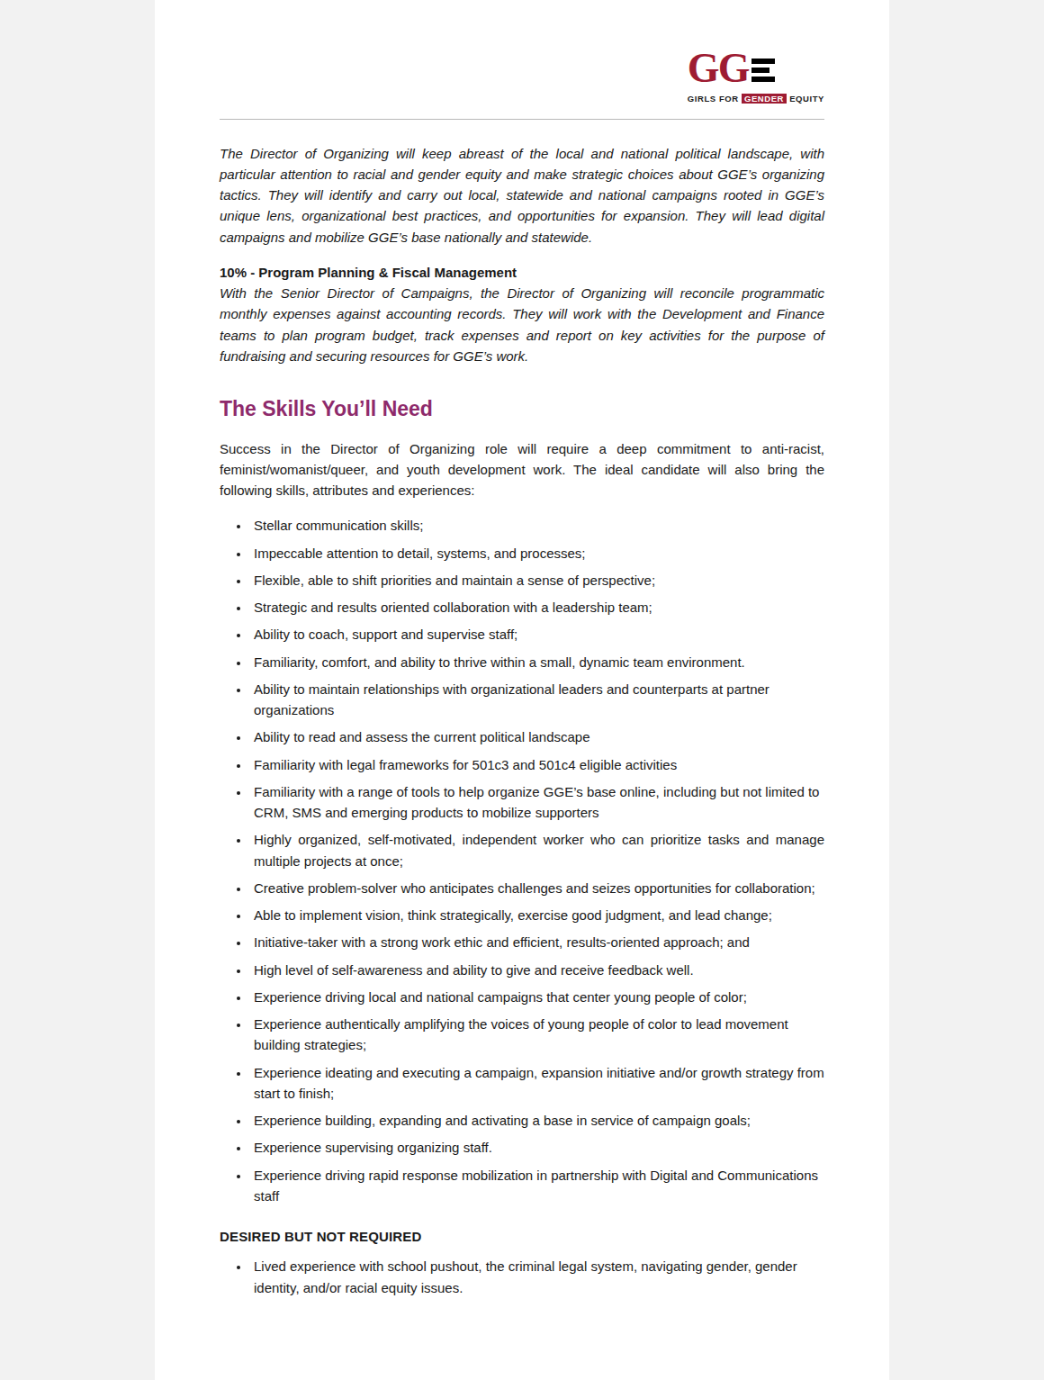GG
GIRLS FOR GENDER EQUITY
The Director of Organizing will keep abreast of the local and national political landscape, with particular attention to racial and gender equity and make strategic choices about GGE’s organizing tactics. They will identify and carry out local, statewide and national campaigns rooted in GGE’s unique lens, organizational best practices, and opportunities for expansion. They will lead digital campaigns and mobilize GGE’s base nationally and statewide.
10% - Program Planning & Fiscal Management
With the Senior Director of Campaigns, the Director of Organizing will reconcile programmatic monthly expenses against accounting records. They will work with the Development and Finance teams to plan program budget, track expenses and report on key activities for the purpose of fundraising and securing resources for GGE’s work.
The Skills You’ll Need
Success in the Director of Organizing role will require a deep commitment to anti-racist, feminist/womanist/queer, and youth development work. The ideal candidate will also bring the following skills, attributes and experiences:
Stellar communication skills;
Impeccable attention to detail, systems, and processes;
Flexible, able to shift priorities and maintain a sense of perspective;
Strategic and results oriented collaboration with a leadership team;
Ability to coach, support and supervise staff;
Familiarity, comfort, and ability to thrive within a small, dynamic team environment.
Ability to maintain relationships with organizational leaders and counterparts at partner organizations
Ability to read and assess the current political landscape
Familiarity with legal frameworks for 501c3 and 501c4 eligible activities
Familiarity with a range of tools to help organize GGE’s base online, including but not limited to CRM, SMS and emerging products to mobilize supporters
Highly organized, self-motivated, independent worker who can prioritize tasks and manage multiple projects at once;
Creative problem-solver who anticipates challenges and seizes opportunities for collaboration;
Able to implement vision, think strategically, exercise good judgment, and lead change;
Initiative-taker with a strong work ethic and efficient, results-oriented approach; and
High level of self-awareness and ability to give and receive feedback well.
Experience driving local and national campaigns that center young people of color;
Experience authentically amplifying the voices of young people of color to lead movement building strategies;
Experience ideating and executing a campaign, expansion initiative and/or growth strategy from start to finish;
Experience building, expanding and activating a base in service of campaign goals;
Experience supervising organizing staff.
Experience driving rapid response mobilization in partnership with Digital and Communications staff
DESIRED BUT NOT REQUIRED
Lived experience with school pushout, the criminal legal system, navigating gender, gender identity, and/or racial equity issues.